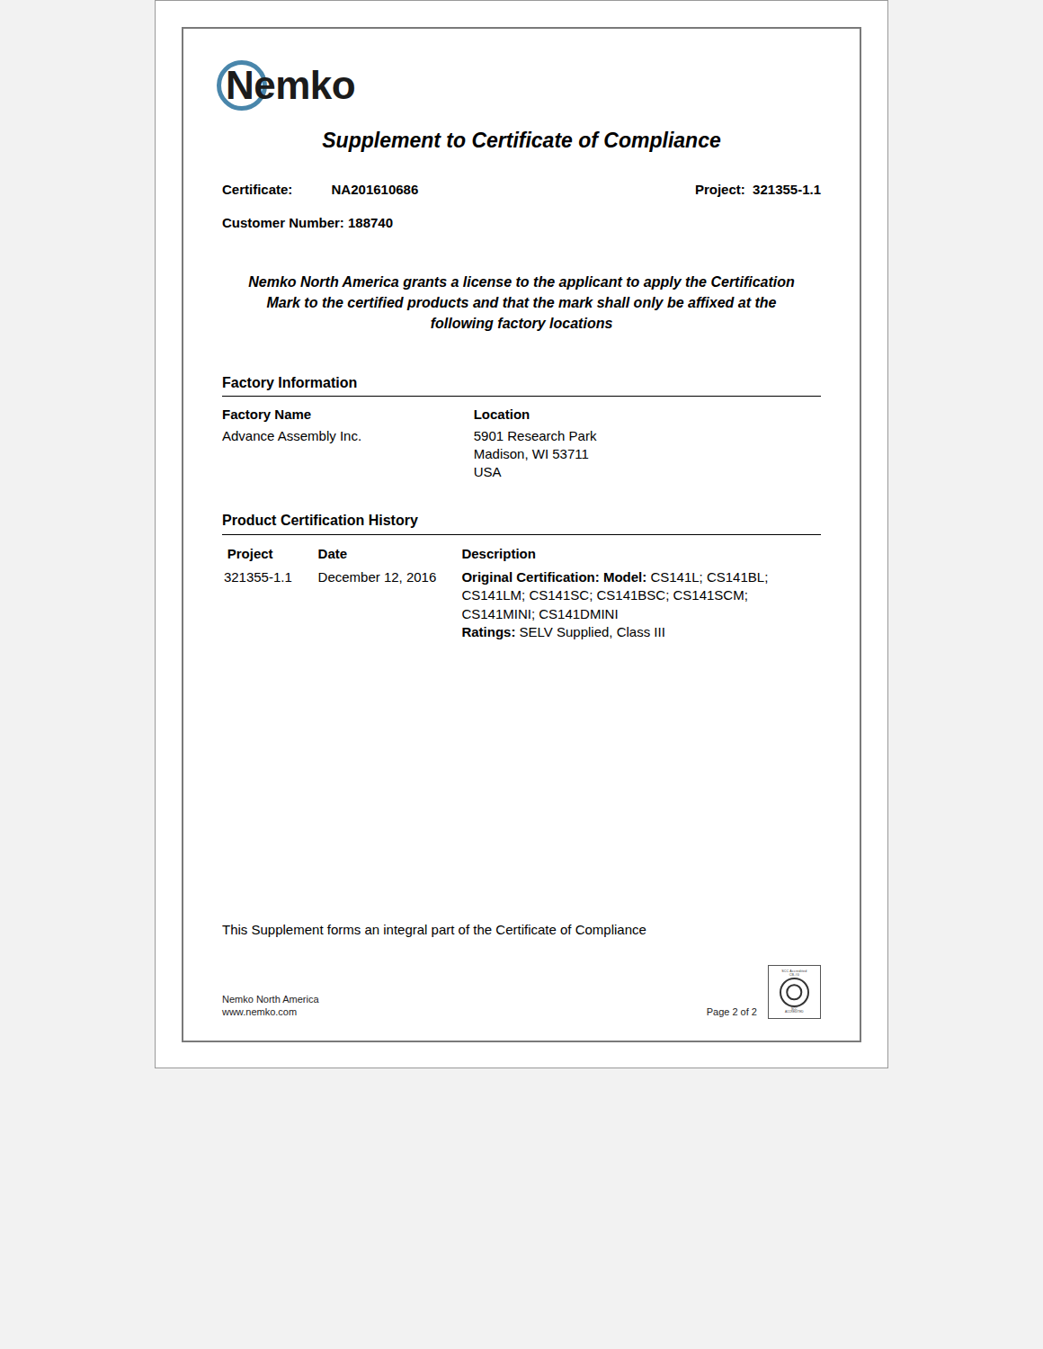Nemko
Supplement to Certificate of Compliance
Certificate: NA201610686
Project: 321355-1.1
Customer Number: 188740
Nemko North America grants a license to the applicant to apply the Certification Mark to the certified products and that the mark shall only be affixed at the following factory locations
Factory Information
| Factory Name | Location |
| --- | --- |
| Advance Assembly Inc. | 5901 Research Park Madison, WI 53711 USA |
Product Certification History
| Project | Date | Description |
| --- | --- | --- |
| 321355-1.1 | December 12, 2016 | Original Certification: Model: CS141L; CS141BL; CS141LM; CS141SC; CS141BSC; CS141SCM; CS141MINI; CS141DMINI Ratings: SELV Supplied, Class III |
This Supplement forms an integral part of the Certificate of Compliance
Nemko North America
www.nemko.com
Page 2 of 2
SCC Accredited
CB-#0
SCC
ACCREDITED